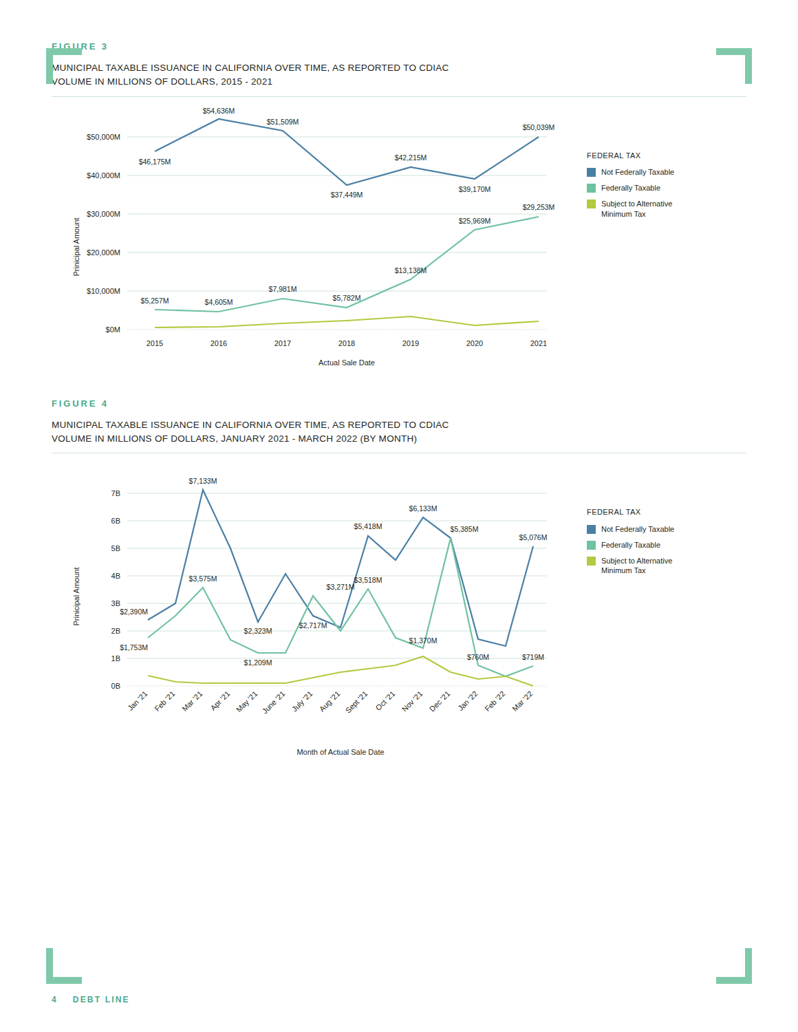FIGURE 3
Municipal taxable issuance in California over time, as reported to CDIAC
Volume in millions of dollars, 2015 - 2021
$50,000M $40,000M $30,000M $20,000M $10,000M $0M Prinicipal Amount 2015 2016 2017 2018 2019 2020 2021 Actual Sale Date $46,175M $54,636M $51,509M $37,449M $42,215M $39,170M $50,039M $5,257M $4,605M $7,981M $5,782M $13,138M $25,969M $29,253M
FEDERAL TAX
Not Federally Taxable
Federally Taxable
Subject to Alternative
Minimum Tax
FIGURE 4
Municipal taxable issuance in California over time, as reported to CDIAC
Volume in millions of dollars, January 2021 - March 2022 (by month)
7B 6B 5B 4B 3B 2B 1B 0B Prinicipal Amount $2,390M $7,133M $2,323M $2,717M $5,418M $6,133M $5,385M $5,076M $1,753M $3,575M $1,209M $3,271M $3,518M $1,370M $760M $719M Jan '21 Feb '21 Mar '21 Apr '21 May '21 June '21 July '21 Aug '21 Sept '21 Oct '21 Nov '21 Dec '21 Jan '22 Feb '22 Mar '22 Month of Actual Sale Date
FEDERAL TAX
Not Federally Taxable
Federally Taxable
Subject to Alternative
Minimum Tax
4 DEBT LINE